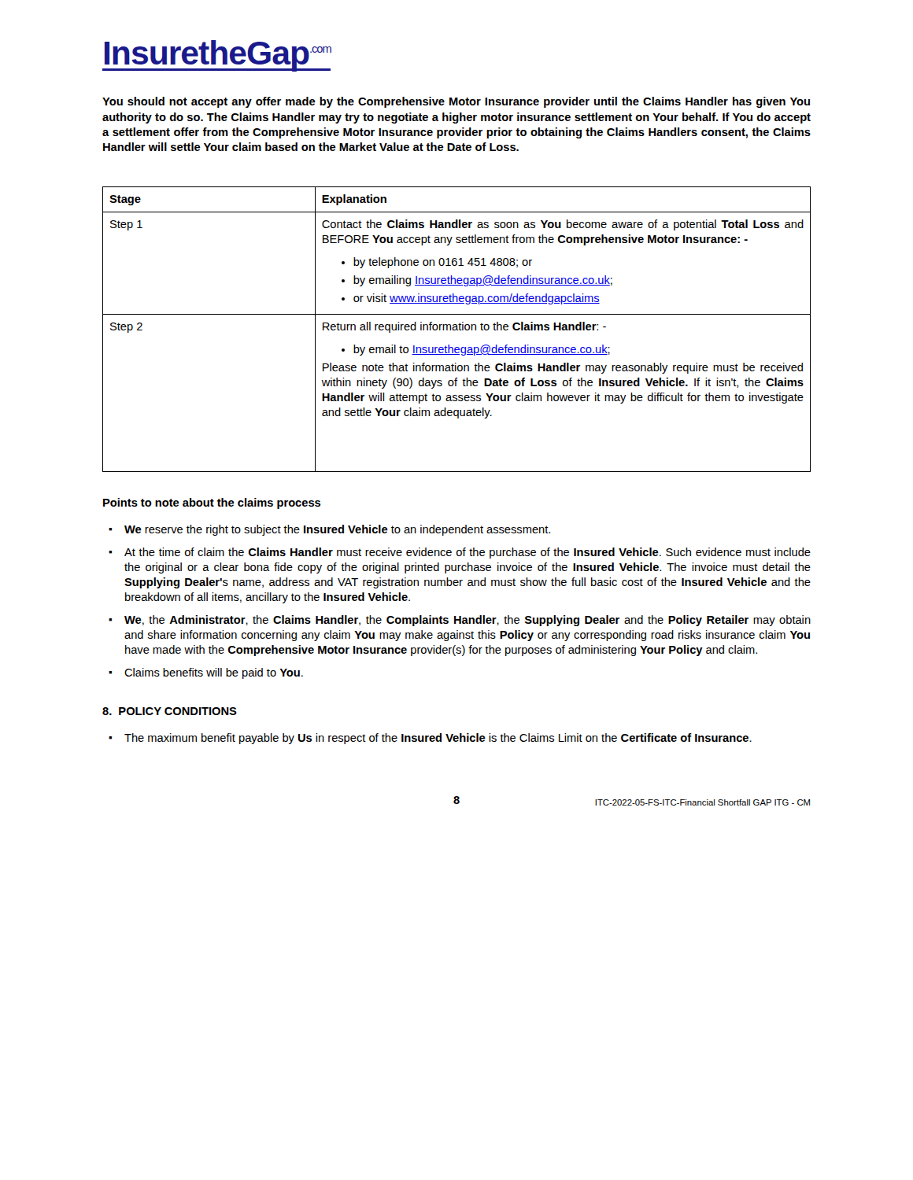InsuretheGap.com
You should not accept any offer made by the Comprehensive Motor Insurance provider until the Claims Handler has given You authority to do so. The Claims Handler may try to negotiate a higher motor insurance settlement on Your behalf. If You do accept a settlement offer from the Comprehensive Motor Insurance provider prior to obtaining the Claims Handlers consent, the Claims Handler will settle Your claim based on the Market Value at the Date of Loss.
| Stage | Explanation |
| --- | --- |
| Step 1 | Contact the Claims Handler as soon as You become aware of a potential Total Loss and BEFORE You accept any settlement from the Comprehensive Motor Insurance: - by telephone on 0161 451 4808; or by emailing Insurethegap@defendinsurance.co.uk ; or visit www.insurethegap.com/defendgapclaims |
| Step 2 | Return all required information to the Claims Handler : - by email to Insurethegap@defendinsurance.co.uk ; Please note that information the Claims Handler may reasonably require must be received within ninety (90) days of the Date of Loss of the Insured Vehicle. If it isn't, the Claims Handler will attempt to assess Your claim however it may be difficult for them to investigate and settle Your claim adequately. |
Points to note about the claims process
We reserve the right to subject the Insured Vehicle to an independent assessment.
At the time of claim the Claims Handler must receive evidence of the purchase of the Insured Vehicle. Such evidence must include the original or a clear bona fide copy of the original printed purchase invoice of the Insured Vehicle. The invoice must detail the Supplying Dealer's name, address and VAT registration number and must show the full basic cost of the Insured Vehicle and the breakdown of all items, ancillary to the Insured Vehicle.
We, the Administrator, the Claims Handler, the Complaints Handler, the Supplying Dealer and the Policy Retailer may obtain and share information concerning any claim You may make against this Policy or any corresponding road risks insurance claim You have made with the Comprehensive Motor Insurance provider(s) for the purposes of administering Your Policy and claim.
Claims benefits will be paid to You.
8. POLICY CONDITIONS
The maximum benefit payable by Us in respect of the Insured Vehicle is the Claims Limit on the Certificate of Insurance.
8 ITC-2022-05-FS-ITC-Financial Shortfall GAP ITG - CM